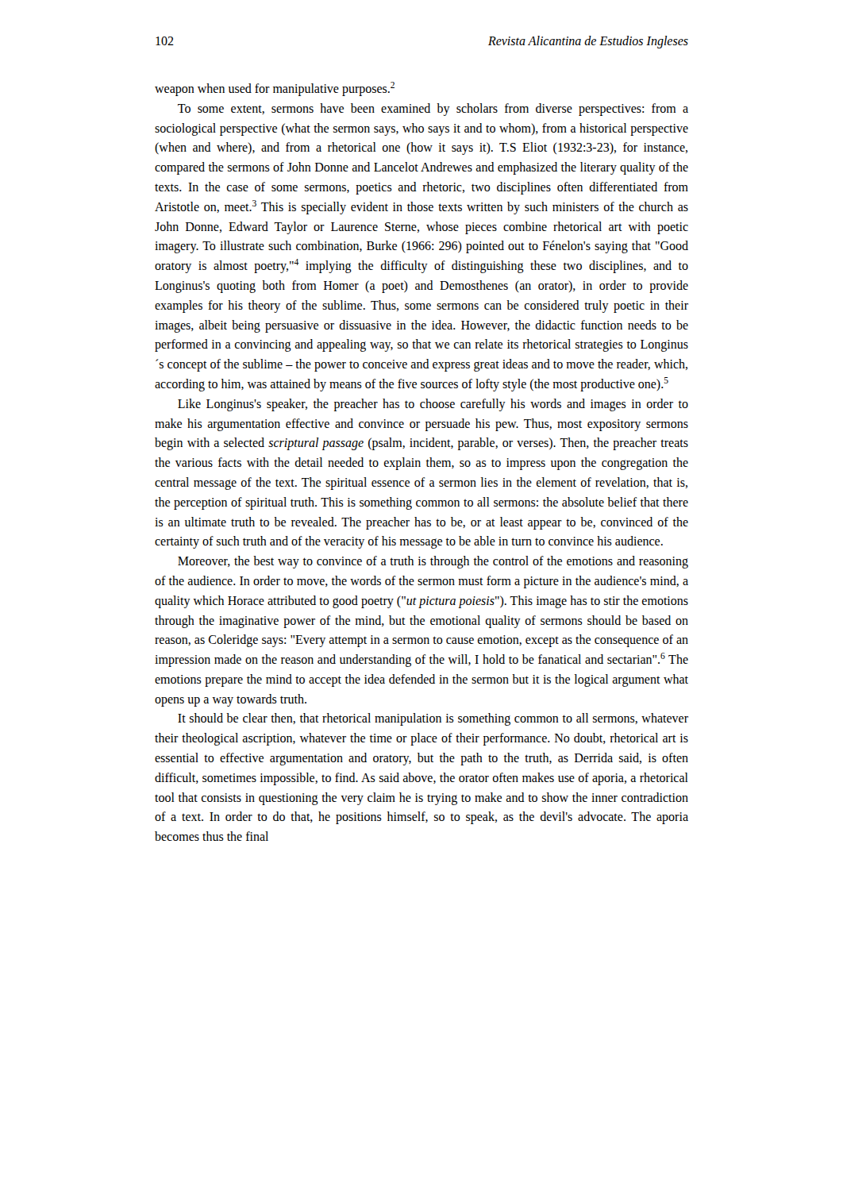102 Revista Alicantina de Estudios Ingleses
weapon when used for manipulative purposes.2
To some extent, sermons have been examined by scholars from diverse perspectives: from a sociological perspective (what the sermon says, who says it and to whom), from a historical perspective (when and where), and from a rhetorical one (how it says it). T.S Eliot (1932:3-23), for instance, compared the sermons of John Donne and Lancelot Andrewes and emphasized the literary quality of the texts. In the case of some sermons, poetics and rhetoric, two disciplines often differentiated from Aristotle on, meet.3 This is specially evident in those texts written by such ministers of the church as John Donne, Edward Taylor or Laurence Sterne, whose pieces combine rhetorical art with poetic imagery. To illustrate such combination, Burke (1966: 296) pointed out to Fénelon's saying that "Good oratory is almost poetry,"4 implying the difficulty of distinguishing these two disciplines, and to Longinus's quoting both from Homer (a poet) and Demosthenes (an orator), in order to provide examples for his theory of the sublime. Thus, some sermons can be considered truly poetic in their images, albeit being persuasive or dissuasive in the idea. However, the didactic function needs to be performed in a convincing and appealing way, so that we can relate its rhetorical strategies to Longinus´s concept of the sublime – the power to conceive and express great ideas and to move the reader, which, according to him, was attained by means of the five sources of lofty style (the most productive one).5
Like Longinus's speaker, the preacher has to choose carefully his words and images in order to make his argumentation effective and convince or persuade his pew. Thus, most expository sermons begin with a selected scriptural passage (psalm, incident, parable, or verses). Then, the preacher treats the various facts with the detail needed to explain them, so as to impress upon the congregation the central message of the text. The spiritual essence of a sermon lies in the element of revelation, that is, the perception of spiritual truth. This is something common to all sermons: the absolute belief that there is an ultimate truth to be revealed. The preacher has to be, or at least appear to be, convinced of the certainty of such truth and of the veracity of his message to be able in turn to convince his audience.
Moreover, the best way to convince of a truth is through the control of the emotions and reasoning of the audience. In order to move, the words of the sermon must form a picture in the audience's mind, a quality which Horace attributed to good poetry ("ut pictura poiesis"). This image has to stir the emotions through the imaginative power of the mind, but the emotional quality of sermons should be based on reason, as Coleridge says: "Every attempt in a sermon to cause emotion, except as the consequence of an impression made on the reason and understanding of the will, I hold to be fanatical and sectarian".6 The emotions prepare the mind to accept the idea defended in the sermon but it is the logical argument what opens up a way towards truth.
It should be clear then, that rhetorical manipulation is something common to all sermons, whatever their theological ascription, whatever the time or place of their performance. No doubt, rhetorical art is essential to effective argumentation and oratory, but the path to the truth, as Derrida said, is often difficult, sometimes impossible, to find. As said above, the orator often makes use of aporia, a rhetorical tool that consists in questioning the very claim he is trying to make and to show the inner contradiction of a text. In order to do that, he positions himself, so to speak, as the devil's advocate. The aporia becomes thus the final